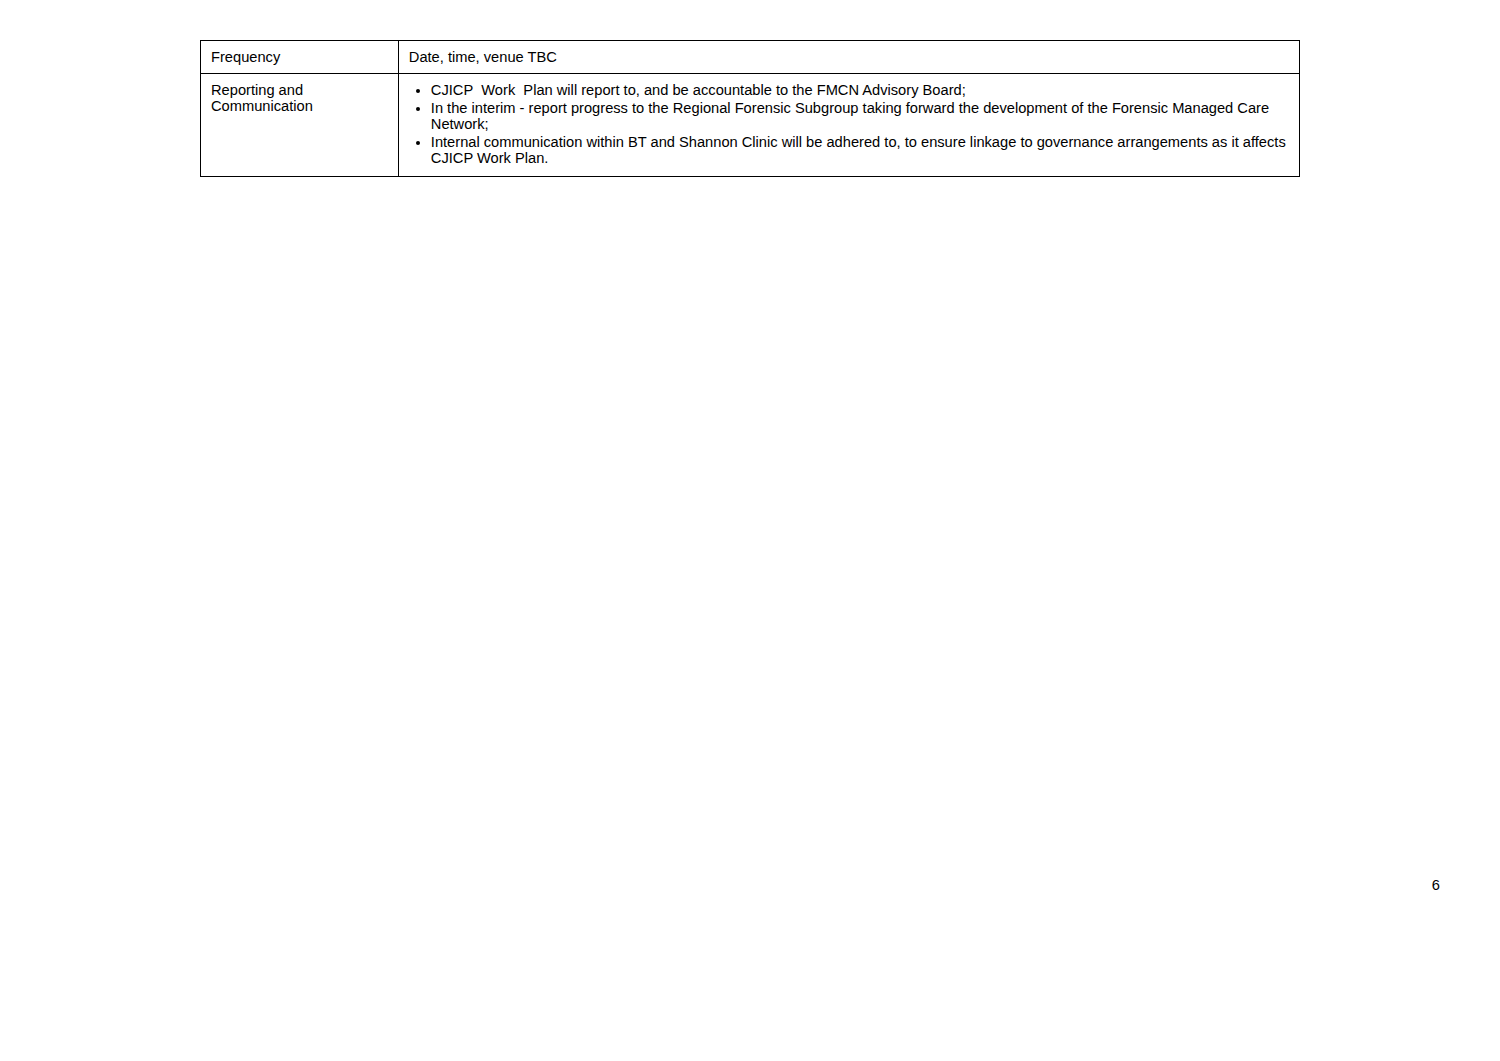| Frequency | Date, time, venue TBC |
| Reporting and Communication | CJICP Work Plan will report to, and be accountable to the FMCN Advisory Board; In the interim - report progress to the Regional Forensic Subgroup taking forward the development of the Forensic Managed Care Network; Internal communication within BT and Shannon Clinic will be adhered to, to ensure linkage to governance arrangements as it affects CJICP Work Plan. |
6